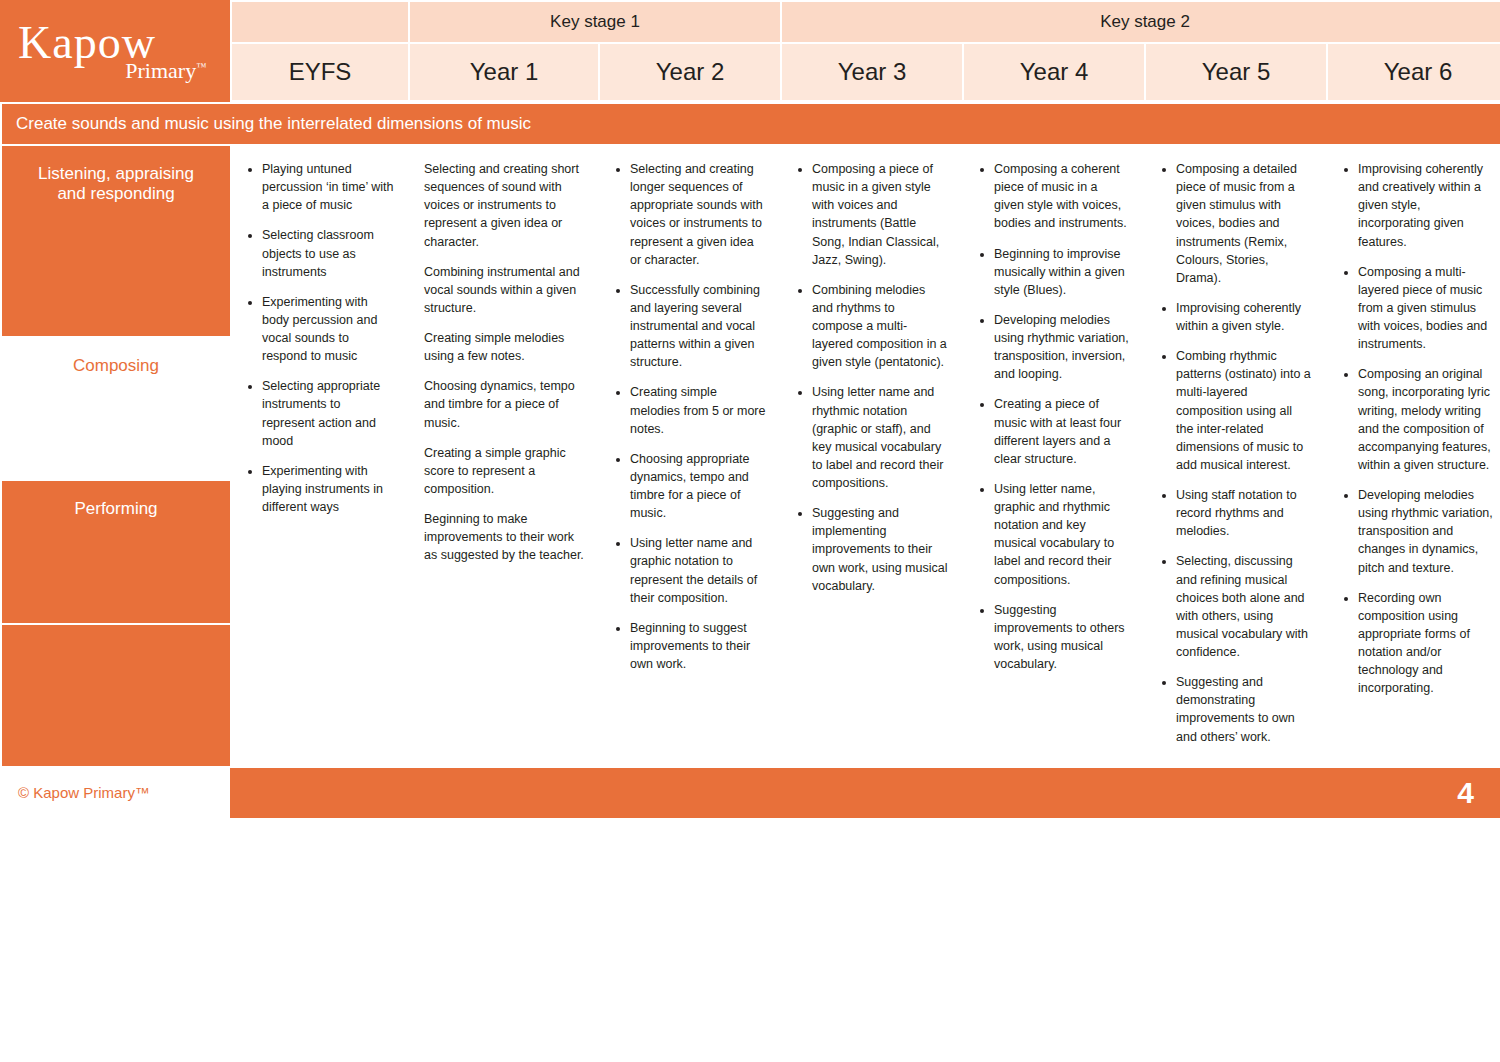Kapow
Primary™
| | Key stage 1 | Key stage 2 |
| EYFS | Year 1 | Year 2 | Year 3 | Year 4 | Year 5 | Year 6 |
| Create sounds and music using the interrelated dimensions of music |
| Listening, appraising and responding | Playing untuned percussion ‘in time’ with a piece of music Selecting classroom objects to use as instruments Experimenting with body percussion and vocal sounds to respond to music Selecting appropriate instruments to represent action and mood Experimenting with playing instruments in different ways | Selecting and creating short sequences of sound with voices or instruments to represent a given idea or character. Combining instrumental and vocal sounds within a given structure. Creating simple melodies using a few notes. Choosing dynamics, tempo and timbre for a piece of music. Creating a simple graphic score to represent a composition. Beginning to make improvements to their work as suggested by the teacher. | Selecting and creating longer sequences of appropriate sounds with voices or instruments to represent a given idea or character. Successfully combining and layering several instrumental and vocal patterns within a given structure. Creating simple melodies from 5 or more notes. Choosing appropriate dynamics, tempo and timbre for a piece of music. Using letter name and graphic notation to represent the details of their composition. Beginning to suggest improvements to their own work. | Composing a piece of music in a given style with voices and instruments (Battle Song, Indian Classical, Jazz, Swing). Combining melodies and rhythms to compose a multi-layered composition in a given style (pentatonic). Using letter name and rhythmic notation (graphic or staff), and key musical vocabulary to label and record their compositions. Suggesting and implementing improvements to their own work, using musical vocabulary. | Composing a coherent piece of music in a given style with voices, bodies and instruments. Beginning to improvise musically within a given style (Blues). Developing melodies using rhythmic variation, transposition, inversion, and looping. Creating a piece of music with at least four different layers and a clear structure. Using letter name, graphic and rhythmic notation and key musical vocabulary to label and record their compositions. Suggesting improvements to others work, using musical vocabulary. | Composing a detailed piece of music from a given stimulus with voices, bodies and instruments (Remix, Colours, Stories, Drama). Improvising coherently within a given style. Combing rhythmic patterns (ostinato) into a multi-layered composition using all the inter-related dimensions of music to add musical interest. Using staff notation to record rhythms and melodies. Selecting, discussing and refining musical choices both alone and with others, using musical vocabulary with confidence. Suggesting and demonstrating improvements to own and others’ work. | Improvising coherently and creatively within a given style, incorporating given features. Composing a multi-layered piece of music from a given stimulus with voices, bodies and instruments. Composing an original song, incorporating lyric writing, melody writing and the composition of accompanying features, within a given structure. Developing melodies using rhythmic variation, transposition and changes in dynamics, pitch and texture. Recording own composition using appropriate forms of notation and/or technology and incorporating. |
| Composing |
| Performing |
© Kapow Primary™
4